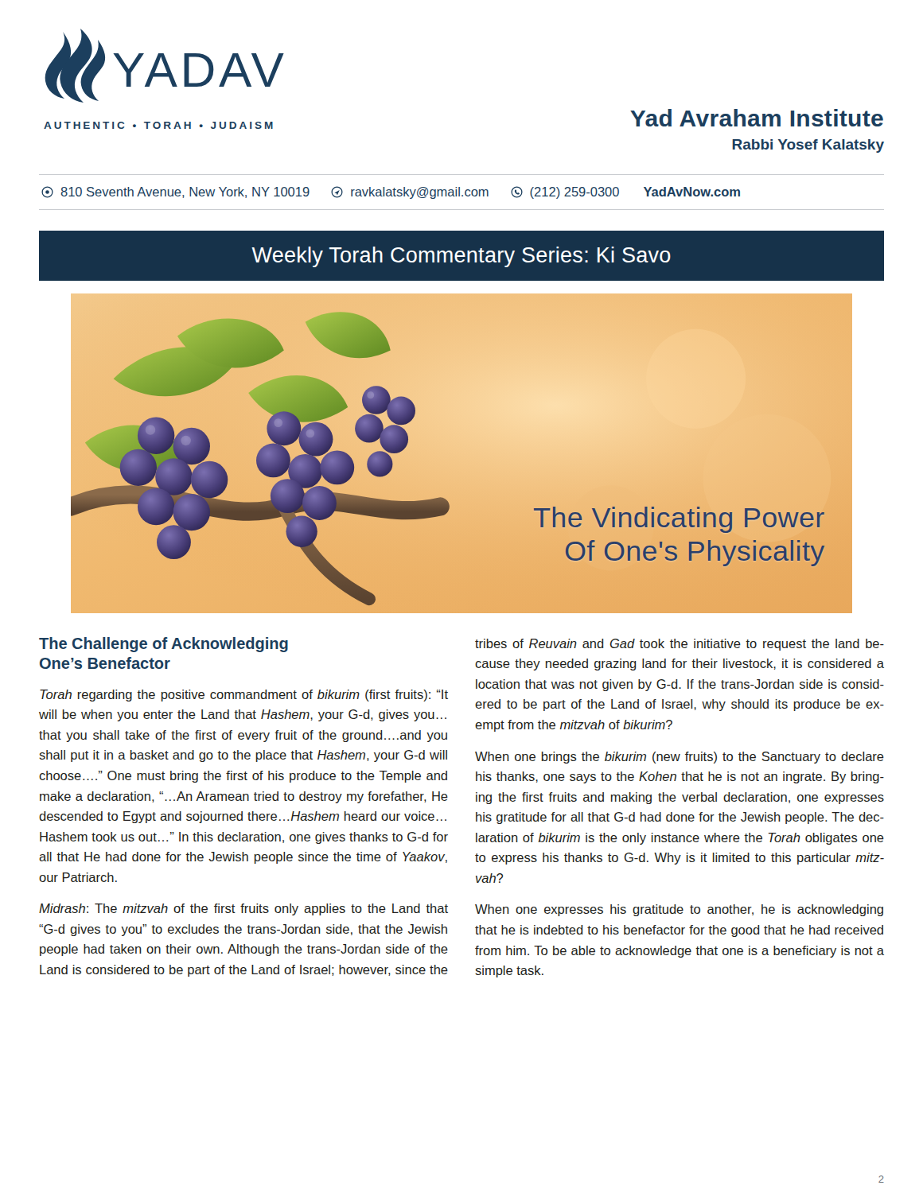YADAV
AUTHENTIC • TORAH • JUDAISM
Yad Avraham Institute
Rabbi Yosef Kalatsky
810 Seventh Avenue, New York, NY 10019 ravkalatsky@gmail.com (212) 259-0300 YadAvNow.com
Weekly Torah Commentary Series: Ki Savo
The Vindicating Power
Of One's Physicality
The Challenge of Acknowledging
One’s Benefactor
Torah regarding the positive commandment of bikurim (first fruits): “It will be when you enter the Land that Hashem, your G-d, gives you…that you shall take of the first of every fruit of the ground….and you shall put it in a basket and go to the place that Hashem, your G-d will choose….” One must bring the first of his produce to the Temple and make a declaration, “…An Aramean tried to destroy my forefather, He descended to Egypt and sojourned there…Hashem heard our voice… Hashem took us out…” In this declaration, one gives thanks to G-d for all that He had done for the Jewish people since the time of Yaakov, our Patriarch.
Midrash: The mitzvah of the first fruits only applies to the Land that “G-d gives to you” to excludes the trans-Jordan side, that the Jewish people had taken on their own. Although the trans-Jordan side of the Land is considered to be part of the Land of Israel; however, since the tribes of Reuvain and Gad took the initiative to request the land because they needed grazing land for their livestock, it is considered a location that was not given by G-d. If the trans-Jordan side is considered to be part of the Land of Israel, why should its produce be exempt from the mitzvah of bikurim?
When one brings the bikurim (new fruits) to the Sanctuary to declare his thanks, one says to the Kohen that he is not an ingrate. By bringing the first fruits and making the verbal declaration, one expresses his gratitude for all that G-d had done for the Jewish people. The declaration of bikurim is the only instance where the Torah obligates one to express his thanks to G-d. Why is it limited to this particular mitzvah?
When one expresses his gratitude to another, he is acknowledging that he is indebted to his benefactor for the good that he had received from him. To be able to acknowledge that one is a beneficiary is not a simple task.
2